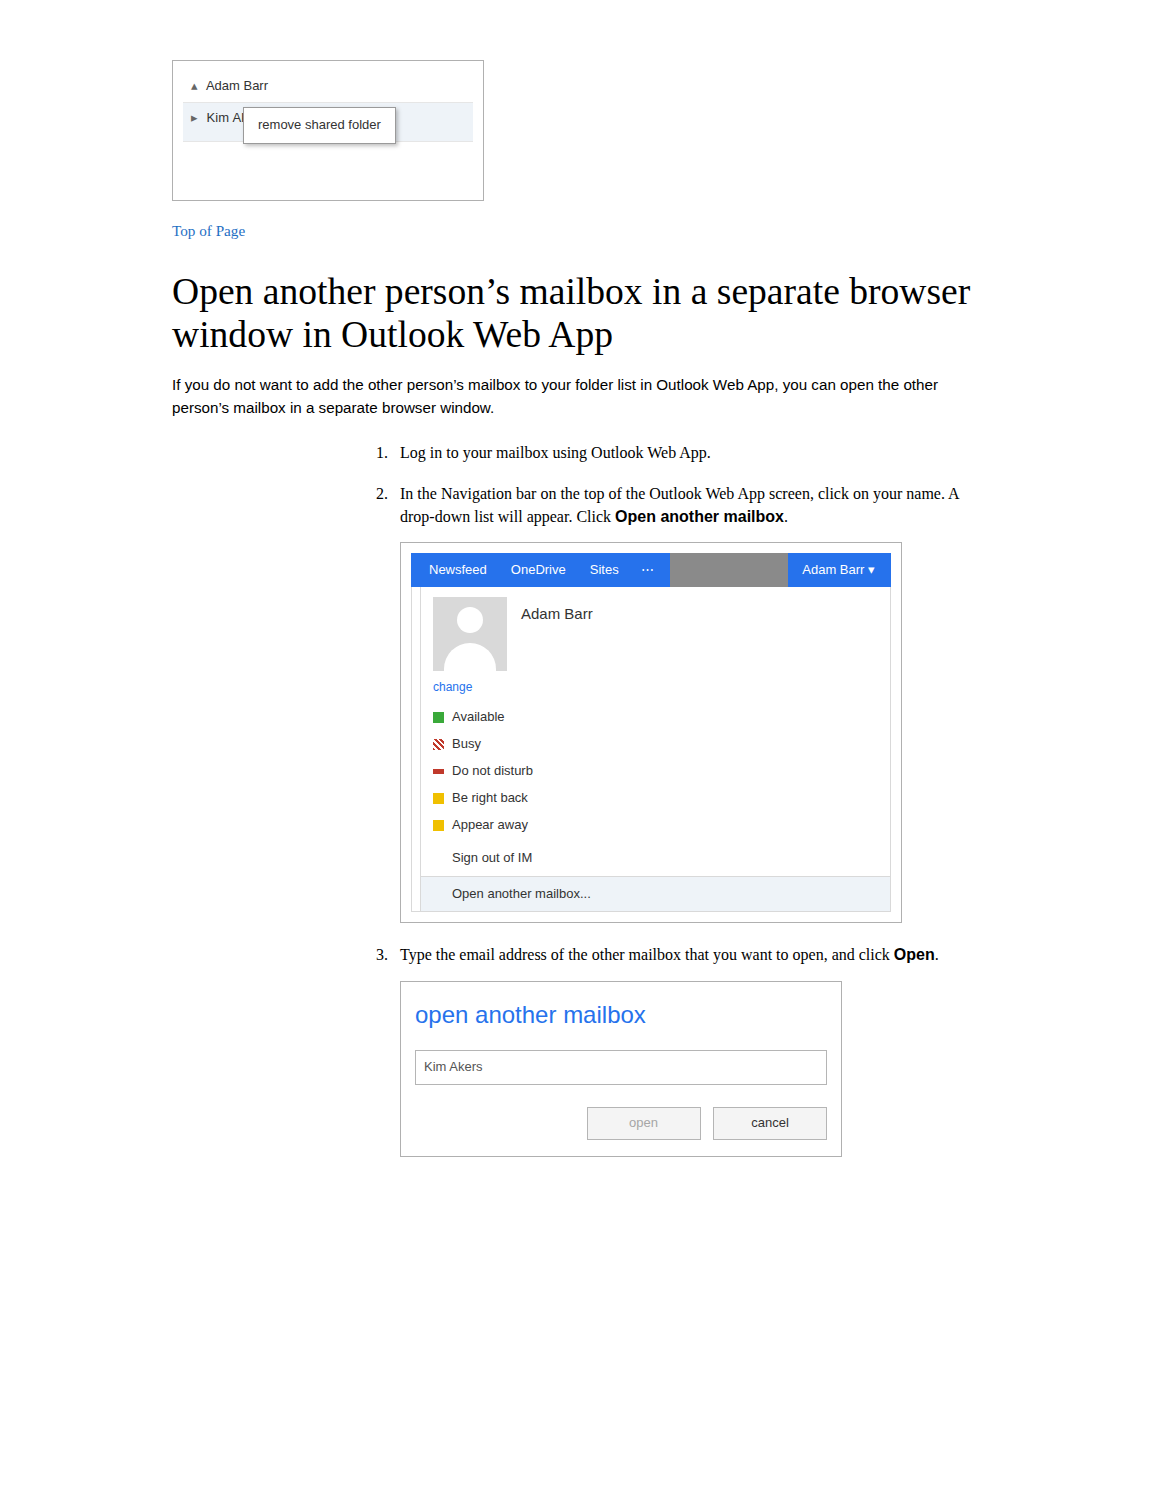▴ Adam Barr
▸ Kim Akers
remove shared folder
Top of Page
Open another person’s mailbox in a separate browser window in Outlook Web App
If you do not want to add the other person’s mailbox to your folder list in Outlook Web App, you can open the other person’s mailbox in a separate browser window.
Log in to your mailbox using Outlook Web App.
In the Navigation bar on the top of the Outlook Web App screen, click on your name. A drop-down list will appear. Click Open another mailbox.
Newsfeed OneDrive Sites ⋯ Adam Barr ▾
Adam Barr
change
Available
Busy
Do not disturb
Be right back
Appear away
Sign out of IM
Open another mailbox...
Type the email address of the other mailbox that you want to open, and click Open.
open another mailbox
Kim Akers
open cancel